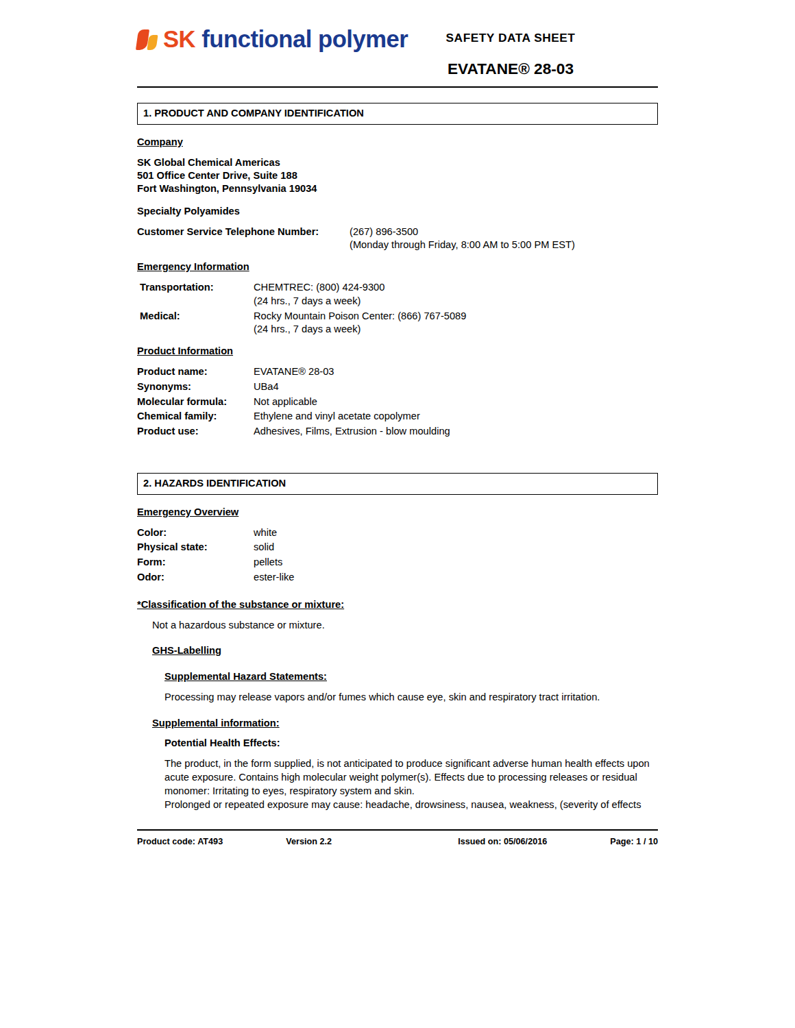SK functional polymer
SAFETY DATA SHEET
EVATANE® 28-03
1. PRODUCT AND COMPANY IDENTIFICATION
Company
SK Global Chemical Americas
501 Office Center Drive, Suite 188
Fort Washington, Pennsylvania 19034
Specialty Polyamides
| Customer Service Telephone Number: | (267) 896-3500 (Monday through Friday, 8:00 AM to 5:00 PM EST) |
Emergency Information
| Transportation: | CHEMTREC: (800) 424-9300 (24 hrs., 7 days a week) |
| Medical: | Rocky Mountain Poison Center: (866) 767-5089 (24 hrs., 7 days a week) |
Product Information
| Product name: | EVATANE® 28-03 |
| Synonyms: | UBa4 |
| Molecular formula: | Not applicable |
| Chemical family: | Ethylene and vinyl acetate copolymer |
| Product use: | Adhesives, Films, Extrusion - blow moulding |
2. HAZARDS IDENTIFICATION
Emergency Overview
| Color: | white |
| Physical state: | solid |
| Form: | pellets |
| Odor: | ester-like |
*Classification of the substance or mixture:
Not a hazardous substance or mixture.
GHS-Labelling
Supplemental Hazard Statements:
Processing may release vapors and/or fumes which cause eye, skin and respiratory tract irritation.
Supplemental information:
Potential Health Effects:
The product, in the form supplied, is not anticipated to produce significant adverse human health effects upon acute exposure. Contains high molecular weight polymer(s). Effects due to processing releases or residual monomer: Irritating to eyes, respiratory system and skin.
Prolonged or repeated exposure may cause: headache, drowsiness, nausea, weakness, (severity of effects
Product code: AT493
Version 2.2 Issued on: 05/06/2016
Page: 1 / 10